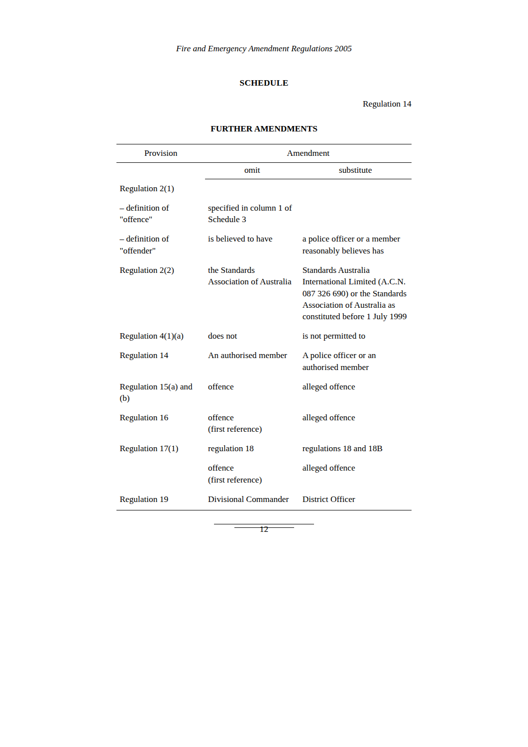Fire and Emergency Amendment Regulations 2005
SCHEDULE
Regulation 14
FURTHER AMENDMENTS
| Provision | Amendment |
| --- | --- |
| | omit | substitute |
| Regulation 2(1) | | |
| – definition of "offence" | specified in column 1 of Schedule 3 | |
| – definition of "offender" | is believed to have | a police officer or a member reasonably believes has |
| Regulation 2(2) | the Standards Association of Australia | Standards Australia International Limited (A.C.N. 087 326 690) or the Standards Association of Australia as constituted before 1 July 1999 |
| Regulation 4(1)(a) | does not | is not permitted to |
| Regulation 14 | An authorised member | A police officer or an authorised member |
| Regulation 15(a) and (b) | offence | alleged offence |
| Regulation 16 | offence (first reference) | alleged offence |
| Regulation 17(1) | regulation 18 | regulations 18 and 18B |
| | offence (first reference) | alleged offence |
| Regulation 19 | Divisional Commander | District Officer |
12